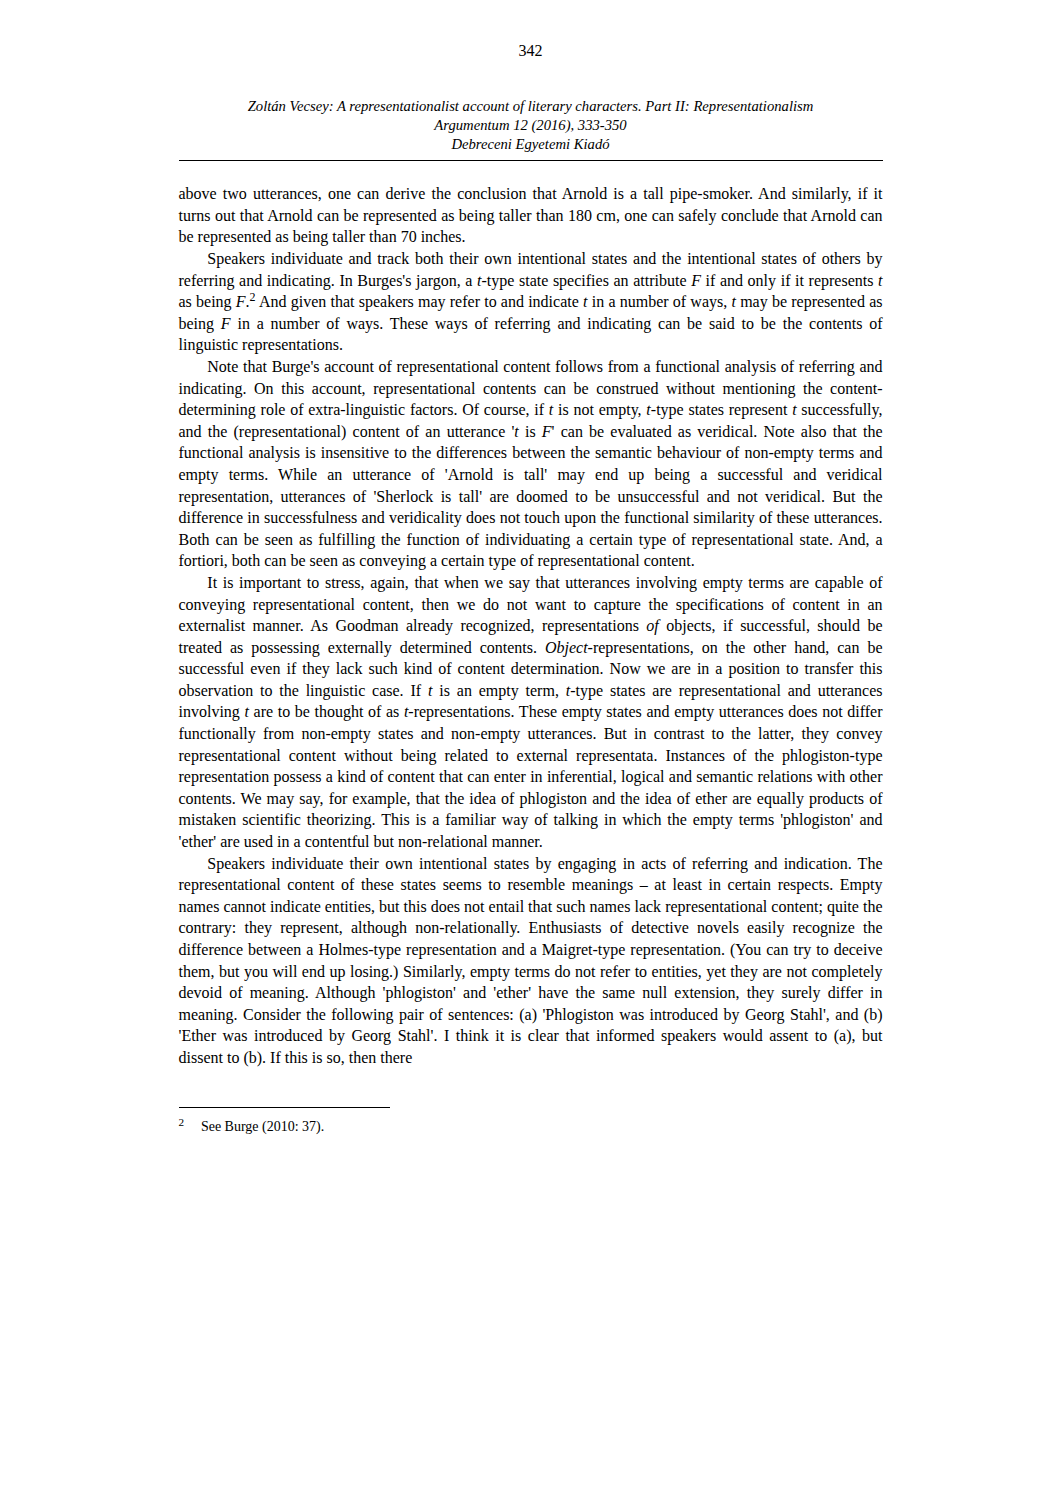342
Zoltán Vecsey: A representationalist account of literary characters. Part II: Representationalism
Argumentum 12 (2016), 333-350
Debreceni Egyetemi Kiadó
above two utterances, one can derive the conclusion that Arnold is a tall pipe-smoker. And similarly, if it turns out that Arnold can be represented as being taller than 180 cm, one can safely conclude that Arnold can be represented as being taller than 70 inches.
Speakers individuate and track both their own intentional states and the intentional states of others by referring and indicating. In Burges's jargon, a t-type state specifies an attribute F if and only if it represents t as being F.2 And given that speakers may refer to and indicate t in a number of ways, t may be represented as being F in a number of ways. These ways of referring and indicating can be said to be the contents of linguistic representations.
Note that Burge's account of representational content follows from a functional analysis of referring and indicating. On this account, representational contents can be construed without mentioning the content-determining role of extra-linguistic factors. Of course, if t is not empty, t-type states represent t successfully, and the (representational) content of an utterance 't is F' can be evaluated as veridical. Note also that the functional analysis is insensitive to the differences between the semantic behaviour of non-empty terms and empty terms. While an utterance of 'Arnold is tall' may end up being a successful and veridical representation, utterances of 'Sherlock is tall' are doomed to be unsuccessful and not veridical. But the difference in successfulness and veridicality does not touch upon the functional similarity of these utterances. Both can be seen as fulfilling the function of individuating a certain type of representational state. And, a fortiori, both can be seen as conveying a certain type of representational content.
It is important to stress, again, that when we say that utterances involving empty terms are capable of conveying representational content, then we do not want to capture the specifications of content in an externalist manner. As Goodman already recognized, representations of objects, if successful, should be treated as possessing externally determined contents. Object-representations, on the other hand, can be successful even if they lack such kind of content determination. Now we are in a position to transfer this observation to the linguistic case. If t is an empty term, t-type states are representational and utterances involving t are to be thought of as t-representations. These empty states and empty utterances does not differ functionally from non-empty states and non-empty utterances. But in contrast to the latter, they convey representational content without being related to external representata. Instances of the phlogiston-type representation possess a kind of content that can enter in inferential, logical and semantic relations with other contents. We may say, for example, that the idea of phlogiston and the idea of ether are equally products of mistaken scientific theorizing. This is a familiar way of talking in which the empty terms 'phlogiston' and 'ether' are used in a contentful but non-relational manner.
Speakers individuate their own intentional states by engaging in acts of referring and indication. The representational content of these states seems to resemble meanings – at least in certain respects. Empty names cannot indicate entities, but this does not entail that such names lack representational content; quite the contrary: they represent, although non-relationally. Enthusiasts of detective novels easily recognize the difference between a Holmes-type representation and a Maigret-type representation. (You can try to deceive them, but you will end up losing.) Similarly, empty terms do not refer to entities, yet they are not completely devoid of meaning. Although 'phlogiston' and 'ether' have the same null extension, they surely differ in meaning. Consider the following pair of sentences: (a) 'Phlogiston was introduced by Georg Stahl', and (b) 'Ether was introduced by Georg Stahl'. I think it is clear that informed speakers would assent to (a), but dissent to (b). If this is so, then there
2 See Burge (2010: 37).